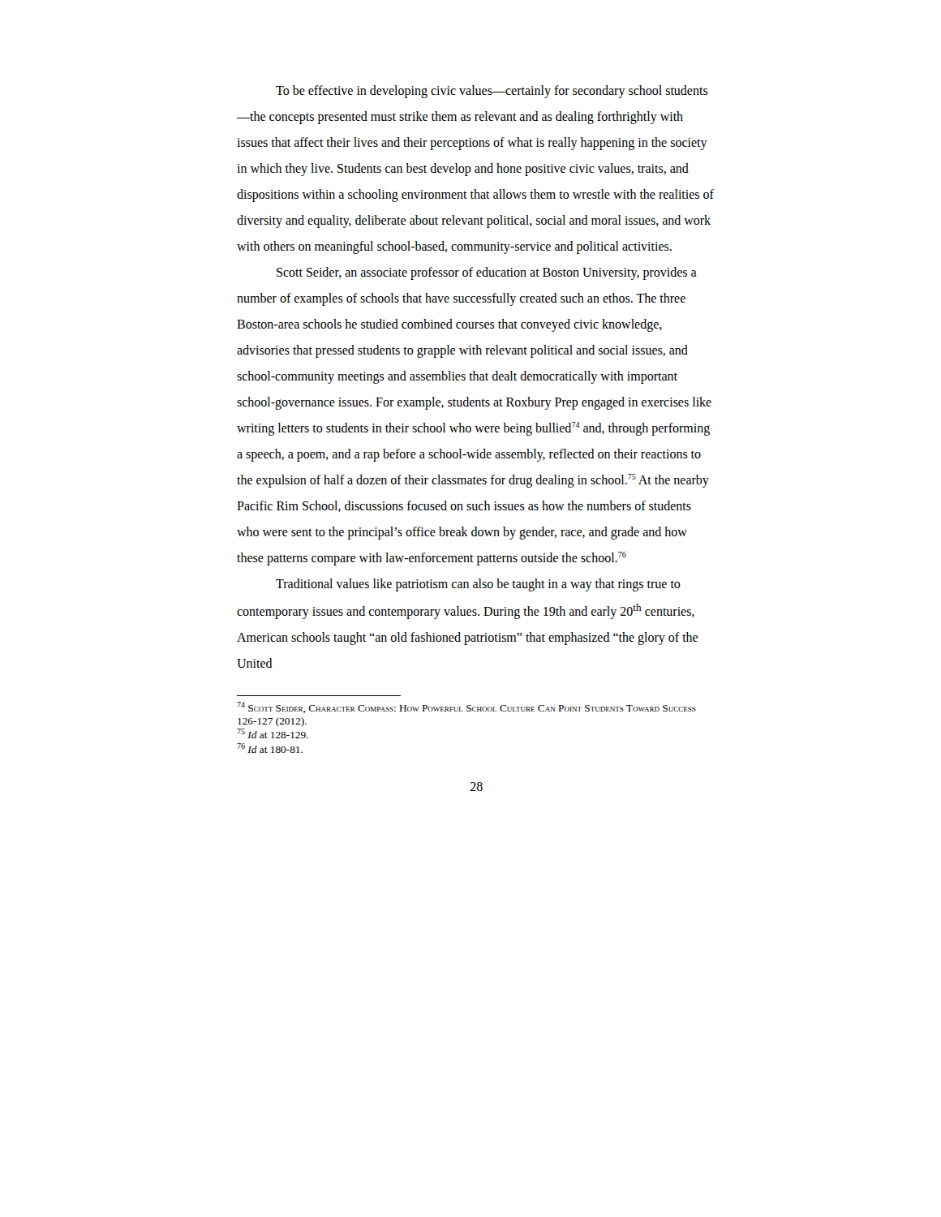To be effective in developing civic values—certainly for secondary school students—the concepts presented must strike them as relevant and as dealing forthrightly with issues that affect their lives and their perceptions of what is really happening in the society in which they live. Students can best develop and hone positive civic values, traits, and dispositions within a schooling environment that allows them to wrestle with the realities of diversity and equality, deliberate about relevant political, social and moral issues, and work with others on meaningful school-based, community-service and political activities.
Scott Seider, an associate professor of education at Boston University, provides a number of examples of schools that have successfully created such an ethos. The three Boston-area schools he studied combined courses that conveyed civic knowledge, advisories that pressed students to grapple with relevant political and social issues, and school-community meetings and assemblies that dealt democratically with important school-governance issues. For example, students at Roxbury Prep engaged in exercises like writing letters to students in their school who were being bullied74 and, through performing a speech, a poem, and a rap before a school-wide assembly, reflected on their reactions to the expulsion of half a dozen of their classmates for drug dealing in school.75 At the nearby Pacific Rim School, discussions focused on such issues as how the numbers of students who were sent to the principal’s office break down by gender, race, and grade and how these patterns compare with law-enforcement patterns outside the school.76
Traditional values like patriotism can also be taught in a way that rings true to contemporary issues and contemporary values. During the 19th and early 20th centuries, American schools taught “an old fashioned patriotism” that emphasized “the glory of the United
74 Scott Seider, Character Compass: How Powerful School Culture Can Point Students Toward Success 126-127 (2012).
75 Id at 128-129.
76 Id at 180-81.
28